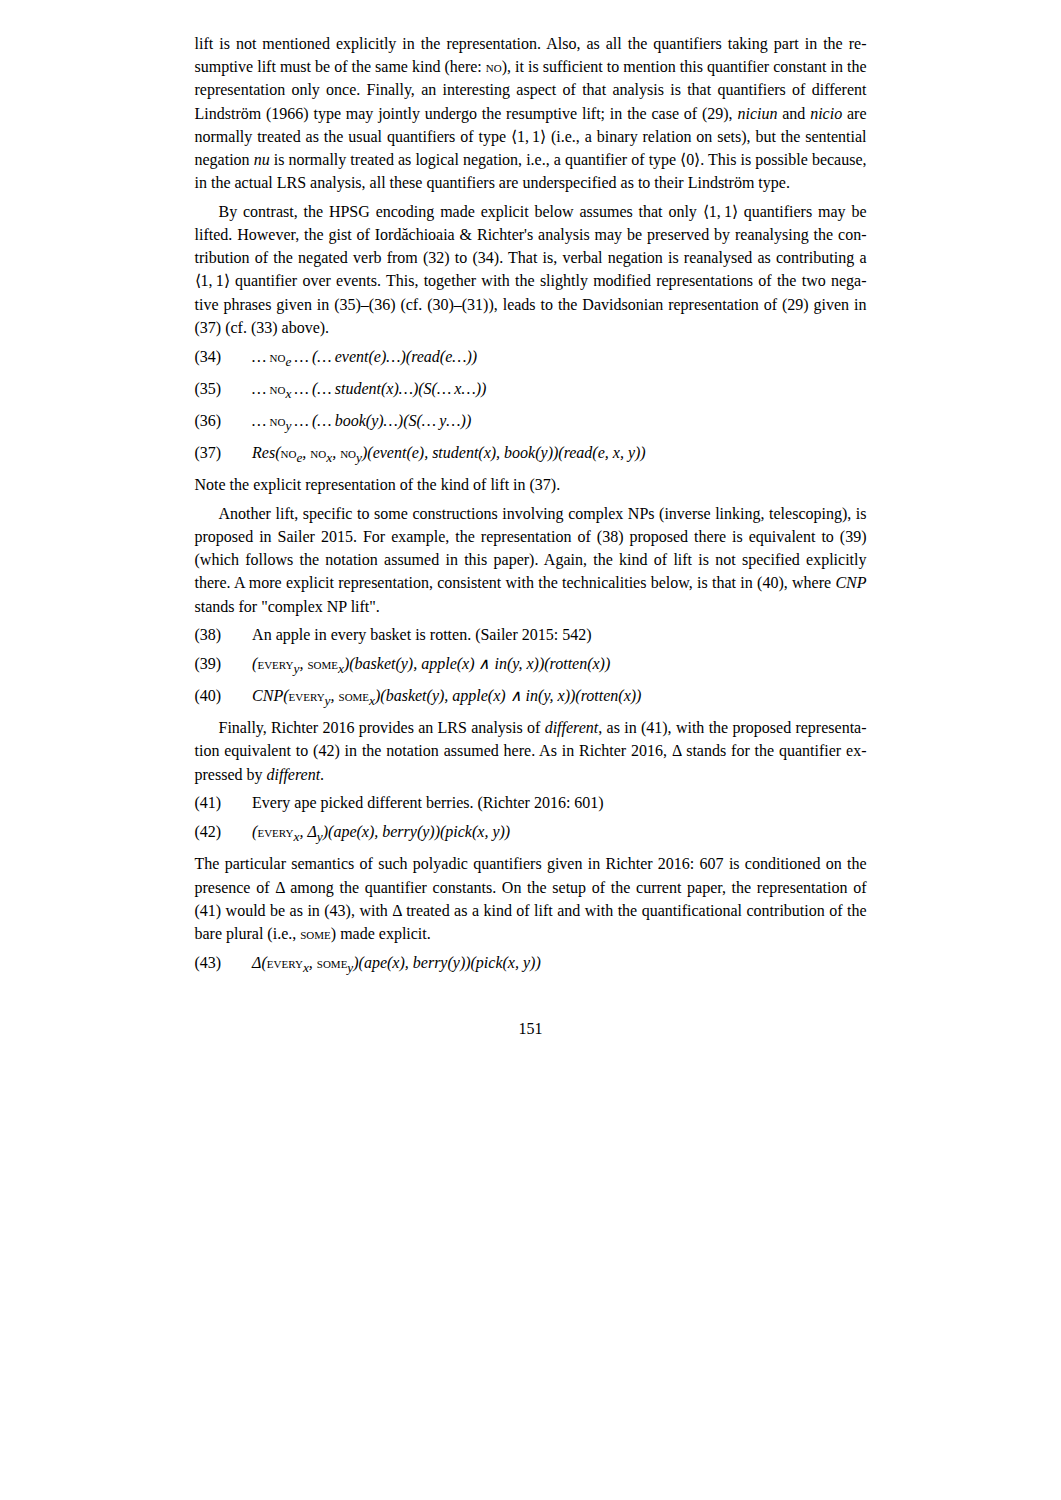lift is not mentioned explicitly in the representation. Also, as all the quantifiers taking part in the resumptive lift must be of the same kind (here: no), it is sufficient to mention this quantifier constant in the representation only once. Finally, an interesting aspect of that analysis is that quantifiers of different Lindström (1966) type may jointly undergo the resumptive lift; in the case of (29), niciun and nicio are normally treated as the usual quantifiers of type ⟨1, 1⟩ (i.e., a binary relation on sets), but the sentential negation nu is normally treated as logical negation, i.e., a quantifier of type ⟨0⟩. This is possible because, in the actual LRS analysis, all these quantifiers are underspecified as to their Lindström type.
By contrast, the HPSG encoding made explicit below assumes that only ⟨1, 1⟩ quantifiers may be lifted. However, the gist of Iordăchioaia & Richter's analysis may be preserved by reanalysing the contribution of the negated verb from (32) to (34). That is, verbal negation is reanalysed as contributing a ⟨1, 1⟩ quantifier over events. This, together with the slightly modified representations of the two negative phrases given in (35)–(36) (cf. (30)–(31)), leads to the Davidsonian representation of (29) given in (37) (cf. (33) above).
(34)… noe … (… event(e)…)(read(e…))
(35)… nox … (… student(x)…)(S(… x…))
(36)… noy … (… book(y)…)(S(… y…))
(37) Res(noe, nox, noy)(event(e), student(x), book(y))(read(e, x, y))
Note the explicit representation of the kind of lift in (37).
Another lift, specific to some constructions involving complex NPs (inverse linking, telescoping), is proposed in Sailer 2015. For example, the representation of (38) proposed there is equivalent to (39) (which follows the notation assumed in this paper). Again, the kind of lift is not specified explicitly there. A more explicit representation, consistent with the technicalities below, is that in (40), where CNP stands for "complex NP lift".
(38) An apple in every basket is rotten. (Sailer 2015: 542)
(39)(everyy, somex)(basket(y), apple(x) ∧ in(y, x))(rotten(x))
(40) CNP(everyy, somex)(basket(y), apple(x) ∧ in(y, x))(rotten(x))
Finally, Richter 2016 provides an LRS analysis of different, as in (41), with the proposed representation equivalent to (42) in the notation assumed here. As in Richter 2016, Δ stands for the quantifier expressed by different.
(41) Every ape picked different berries. (Richter 2016: 601)
(42)(everyx, Δy)(ape(x), berry(y))(pick(x, y))
The particular semantics of such polyadic quantifiers given in Richter 2016: 607 is conditioned on the presence of Δ among the quantifier constants. On the setup of the current paper, the representation of (41) would be as in (43), with Δ treated as a kind of lift and with the quantificational contribution of the bare plural (i.e., some) made explicit.
(43) Δ(everyx, somey)(ape(x), berry(y))(pick(x, y))
151